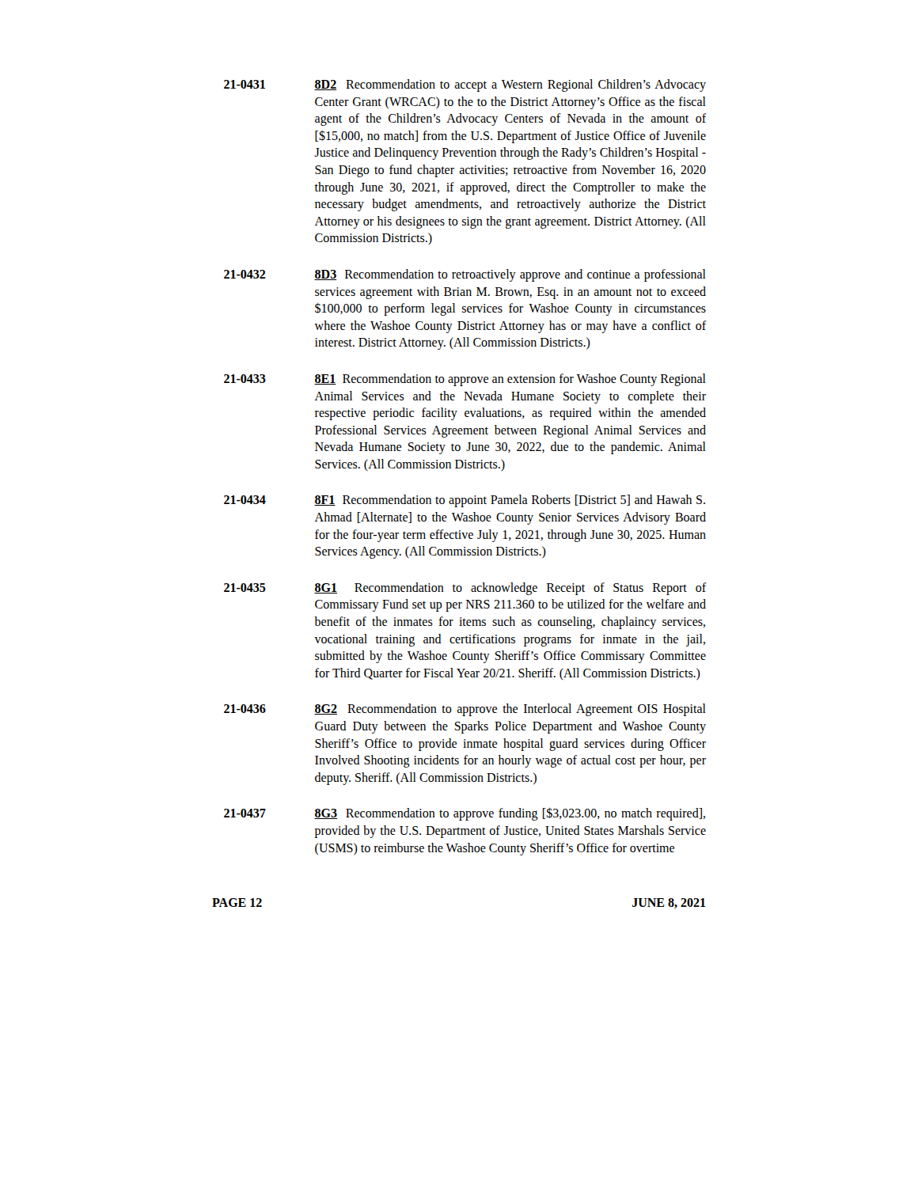21-0431
8D2 Recommendation to accept a Western Regional Children’s Advocacy Center Grant (WRCAC) to the to the District Attorney’s Office as the fiscal agent of the Children’s Advocacy Centers of Nevada in the amount of [$15,000, no match] from the U.S. Department of Justice Office of Juvenile Justice and Delinquency Prevention through the Rady’s Children’s Hospital - San Diego to fund chapter activities; retroactive from November 16, 2020 through June 30, 2021, if approved, direct the Comptroller to make the necessary budget amendments, and retroactively authorize the District Attorney or his designees to sign the grant agreement. District Attorney. (All Commission Districts.)
21-0432
8D3 Recommendation to retroactively approve and continue a professional services agreement with Brian M. Brown, Esq. in an amount not to exceed $100,000 to perform legal services for Washoe County in circumstances where the Washoe County District Attorney has or may have a conflict of interest. District Attorney. (All Commission Districts.)
21-0433
8E1 Recommendation to approve an extension for Washoe County Regional Animal Services and the Nevada Humane Society to complete their respective periodic facility evaluations, as required within the amended Professional Services Agreement between Regional Animal Services and Nevada Humane Society to June 30, 2022, due to the pandemic. Animal Services. (All Commission Districts.)
21-0434
8F1 Recommendation to appoint Pamela Roberts [District 5] and Hawah S. Ahmad [Alternate] to the Washoe County Senior Services Advisory Board for the four-year term effective July 1, 2021, through June 30, 2025. Human Services Agency. (All Commission Districts.)
21-0435
8G1 Recommendation to acknowledge Receipt of Status Report of Commissary Fund set up per NRS 211.360 to be utilized for the welfare and benefit of the inmates for items such as counseling, chaplaincy services, vocational training and certifications programs for inmate in the jail, submitted by the Washoe County Sheriff’s Office Commissary Committee for Third Quarter for Fiscal Year 20/21. Sheriff. (All Commission Districts.)
21-0436
8G2 Recommendation to approve the Interlocal Agreement OIS Hospital Guard Duty between the Sparks Police Department and Washoe County Sheriff’s Office to provide inmate hospital guard services during Officer Involved Shooting incidents for an hourly wage of actual cost per hour, per deputy. Sheriff. (All Commission Districts.)
21-0437
8G3 Recommendation to approve funding [$3,023.00, no match required], provided by the U.S. Department of Justice, United States Marshals Service (USMS) to reimburse the Washoe County Sheriff’s Office for overtime
PAGE 12 JUNE 8, 2021